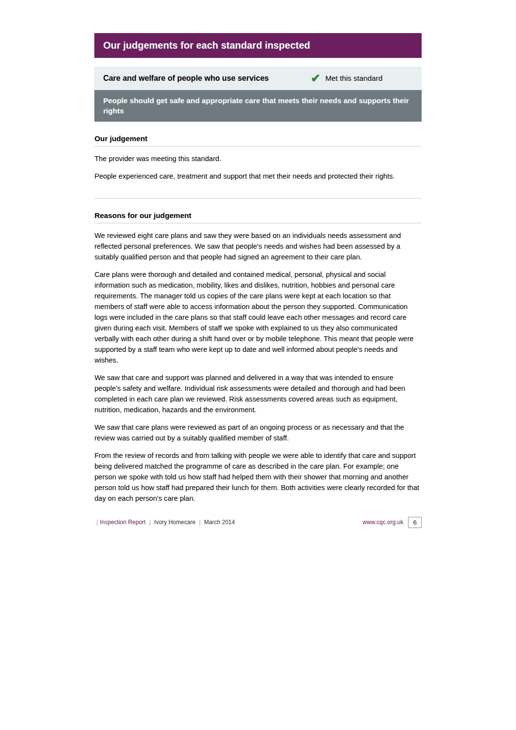Our judgements for each standard inspected
Care and welfare of people who use services
✔Met this standard
People should get safe and appropriate care that meets their needs and supports their rights
Our judgement
The provider was meeting this standard.
People experienced care, treatment and support that met their needs and protected their rights.
Reasons for our judgement
We reviewed eight care plans and saw they were based on an individuals needs assessment and reflected personal preferences. We saw that people's needs and wishes had been assessed by a suitably qualified person and that people had signed an agreement to their care plan.
Care plans were thorough and detailed and contained medical, personal, physical and social information such as medication, mobility, likes and dislikes, nutrition, hobbies and personal care requirements. The manager told us copies of the care plans were kept at each location so that members of staff were able to access information about the person they supported. Communication logs were included in the care plans so that staff could leave each other messages and record care given during each visit. Members of staff we spoke with explained to us they also communicated verbally with each other during a shift hand over or by mobile telephone. This meant that people were supported by a staff team who were kept up to date and well informed about people's needs and wishes.
We saw that care and support was planned and delivered in a way that was intended to ensure people's safety and welfare. Individual risk assessments were detailed and thorough and had been completed in each care plan we reviewed. Risk assessments covered areas such as equipment, nutrition, medication, hazards and the environment.
We saw that care plans were reviewed as part of an ongoing process or as necessary and that the review was carried out by a suitably qualified member of staff.
From the review of records and from talking with people we were able to identify that care and support being delivered matched the programme of care as described in the care plan. For example; one person we spoke with told us how staff had helped them with their shower that morning and another person told us how staff had prepared their lunch for them. Both activities were clearly recorded for that day on each person's care plan.
|Inspection Report | Ivory Homecare | March 2014
www.cqc.org.uk 6